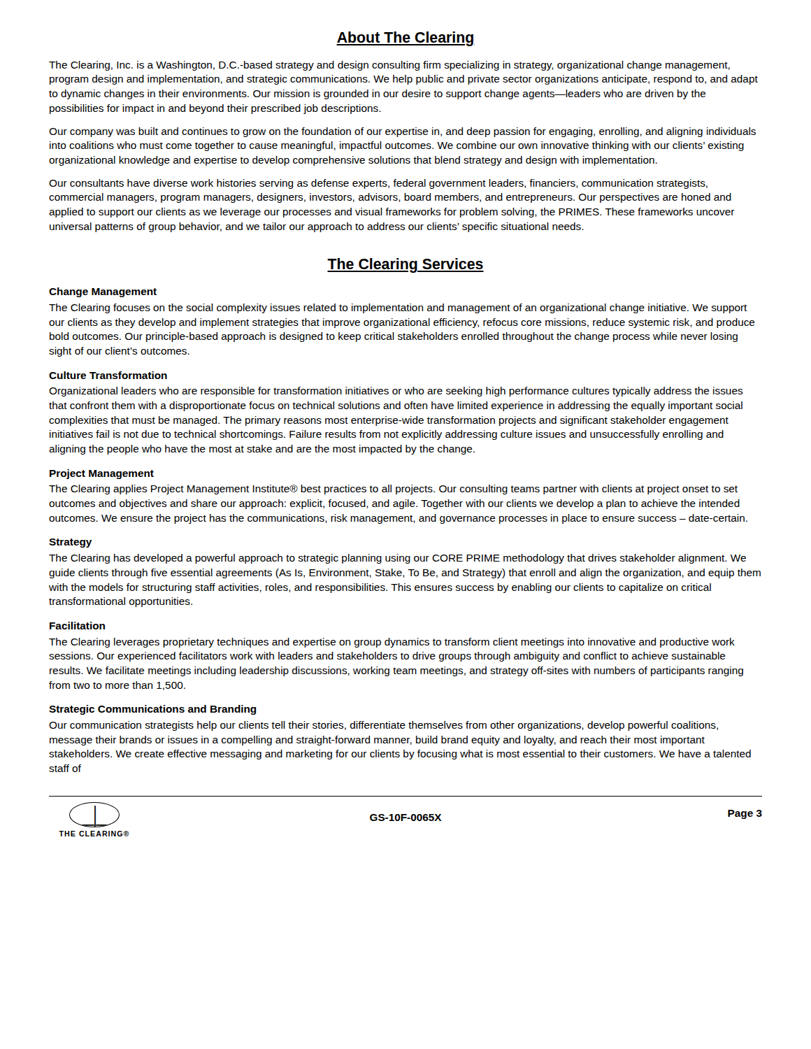About The Clearing
The Clearing, Inc. is a Washington, D.C.-based strategy and design consulting firm specializing in strategy, organizational change management, program design and implementation, and strategic communications. We help public and private sector organizations anticipate, respond to, and adapt to dynamic changes in their environments. Our mission is grounded in our desire to support change agents—leaders who are driven by the possibilities for impact in and beyond their prescribed job descriptions.
Our company was built and continues to grow on the foundation of our expertise in, and deep passion for engaging, enrolling, and aligning individuals into coalitions who must come together to cause meaningful, impactful outcomes. We combine our own innovative thinking with our clients’ existing organizational knowledge and expertise to develop comprehensive solutions that blend strategy and design with implementation.
Our consultants have diverse work histories serving as defense experts, federal government leaders, financiers, communication strategists, commercial managers, program managers, designers, investors, advisors, board members, and entrepreneurs. Our perspectives are honed and applied to support our clients as we leverage our processes and visual frameworks for problem solving, the PRIMES. These frameworks uncover universal patterns of group behavior, and we tailor our approach to address our clients’ specific situational needs.
The Clearing Services
Change Management
The Clearing focuses on the social complexity issues related to implementation and management of an organizational change initiative. We support our clients as they develop and implement strategies that improve organizational efficiency, refocus core missions, reduce systemic risk, and produce bold outcomes. Our principle-based approach is designed to keep critical stakeholders enrolled throughout the change process while never losing sight of our client’s outcomes.
Culture Transformation
Organizational leaders who are responsible for transformation initiatives or who are seeking high performance cultures typically address the issues that confront them with a disproportionate focus on technical solutions and often have limited experience in addressing the equally important social complexities that must be managed. The primary reasons most enterprise-wide transformation projects and significant stakeholder engagement initiatives fail is not due to technical shortcomings. Failure results from not explicitly addressing culture issues and unsuccessfully enrolling and aligning the people who have the most at stake and are the most impacted by the change.
Project Management
The Clearing applies Project Management Institute® best practices to all projects. Our consulting teams partner with clients at project onset to set outcomes and objectives and share our approach: explicit, focused, and agile. Together with our clients we develop a plan to achieve the intended outcomes. We ensure the project has the communications, risk management, and governance processes in place to ensure success – date-certain.
Strategy
The Clearing has developed a powerful approach to strategic planning using our CORE PRIME methodology that drives stakeholder alignment. We guide clients through five essential agreements (As Is, Environment, Stake, To Be, and Strategy) that enroll and align the organization, and equip them with the models for structuring staff activities, roles, and responsibilities. This ensures success by enabling our clients to capitalize on critical transformational opportunities.
Facilitation
The Clearing leverages proprietary techniques and expertise on group dynamics to transform client meetings into innovative and productive work sessions. Our experienced facilitators work with leaders and stakeholders to drive groups through ambiguity and conflict to achieve sustainable results. We facilitate meetings including leadership discussions, working team meetings, and strategy off-sites with numbers of participants ranging from two to more than 1,500.
Strategic Communications and Branding
Our communication strategists help our clients tell their stories, differentiate themselves from other organizations, develop powerful coalitions, message their brands or issues in a compelling and straight-forward manner, build brand equity and loyalty, and reach their most important stakeholders. We create effective messaging and marketing for our clients by focusing what is most essential to their customers. We have a talented staff of
‗|‗
THE CLEARING®
GS-10F-0065X
Page 3